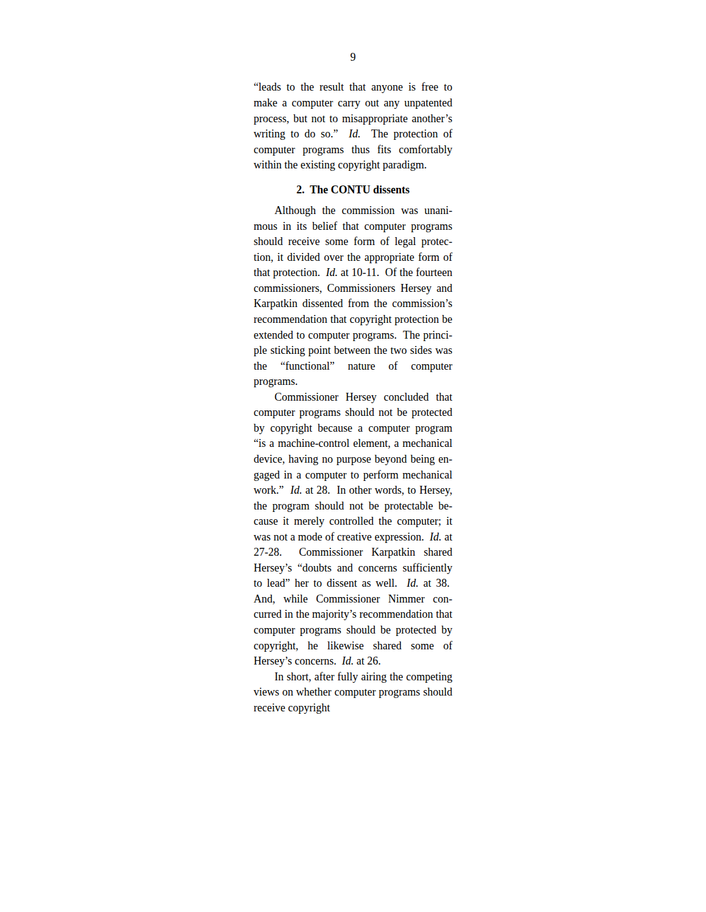9
“leads to the result that anyone is free to make a computer carry out any unpatented process, but not to misappropriate another’s writing to do so.” Id. The protection of computer programs thus fits comfortably within the existing copyright paradigm.
2. The CONTU dissents
Although the commission was unanimous in its belief that computer programs should receive some form of legal protection, it divided over the appropriate form of that protection. Id. at 10-11. Of the fourteen commissioners, Commissioners Hersey and Karpatkin dissented from the commission’s recommendation that copyright protection be extended to computer programs. The principle sticking point between the two sides was the “functional” nature of computer programs.
Commissioner Hersey concluded that computer programs should not be protected by copyright because a computer program “is a machine-control element, a mechanical device, having no purpose beyond being engaged in a computer to perform mechanical work.” Id. at 28. In other words, to Hersey, the program should not be protectable because it merely controlled the computer; it was not a mode of creative expression. Id. at 27-28. Commissioner Karpatkin shared Hersey’s “doubts and concerns sufficiently to lead” her to dissent as well. Id. at 38. And, while Commissioner Nimmer concurred in the majority’s recommendation that computer programs should be protected by copyright, he likewise shared some of Hersey’s concerns. Id. at 26.
In short, after fully airing the competing views on whether computer programs should receive copyright